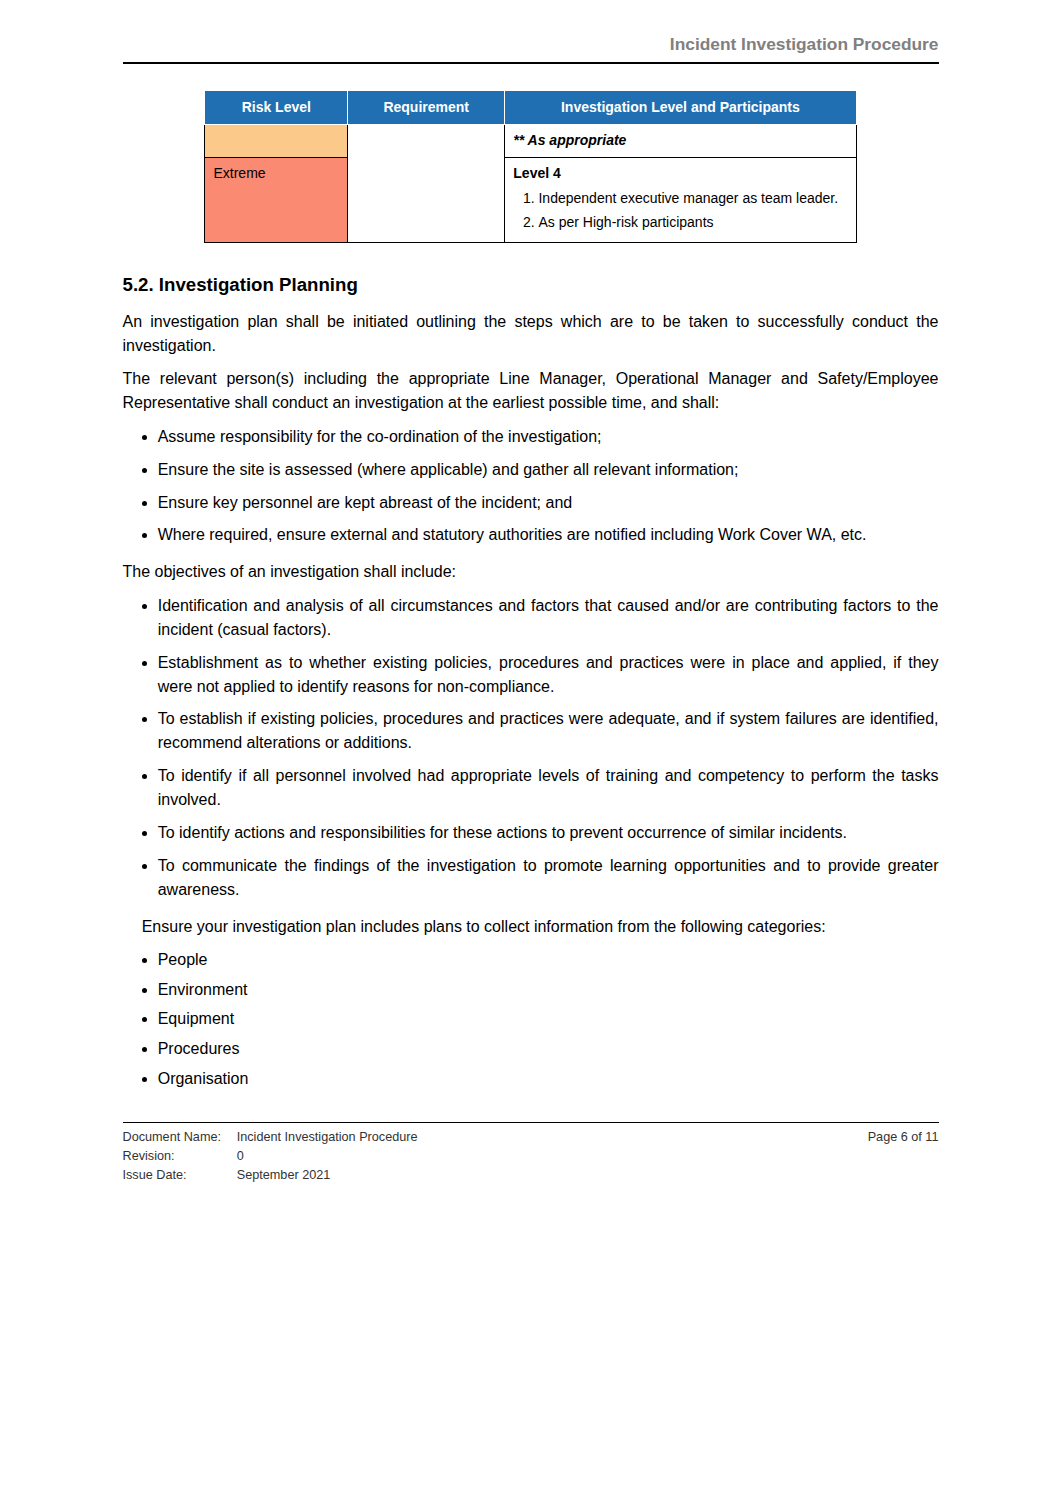Incident Investigation Procedure
| Risk Level | Requirement | Investigation Level and Participants |
| --- | --- | --- |
| | | ** As appropriate |
| Extreme | Level 4 Independent executive manager as team leader. As per High-risk participants |
5.2. Investigation Planning
An investigation plan shall be initiated outlining the steps which are to be taken to successfully conduct the investigation.
The relevant person(s) including the appropriate Line Manager, Operational Manager and Safety/Employee Representative shall conduct an investigation at the earliest possible time, and shall:
Assume responsibility for the co-ordination of the investigation;
Ensure the site is assessed (where applicable) and gather all relevant information;
Ensure key personnel are kept abreast of the incident; and
Where required, ensure external and statutory authorities are notified including Work Cover WA, etc.
The objectives of an investigation shall include:
Identification and analysis of all circumstances and factors that caused and/or are contributing factors to the incident (casual factors).
Establishment as to whether existing policies, procedures and practices were in place and applied, if they were not applied to identify reasons for non-compliance.
To establish if existing policies, procedures and practices were adequate, and if system failures are identified, recommend alterations or additions.
To identify if all personnel involved had appropriate levels of training and competency to perform the tasks involved.
To identify actions and responsibilities for these actions to prevent occurrence of similar incidents.
To communicate the findings of the investigation to promote learning opportunities and to provide greater awareness.
Ensure your investigation plan includes plans to collect information from the following categories:
People
Environment
Equipment
Procedures
Organisation
| Document Name: | Incident Investigation Procedure | Page 6 of 11 |
| Revision: | 0 | |
| Issue Date: | September 2021 | |